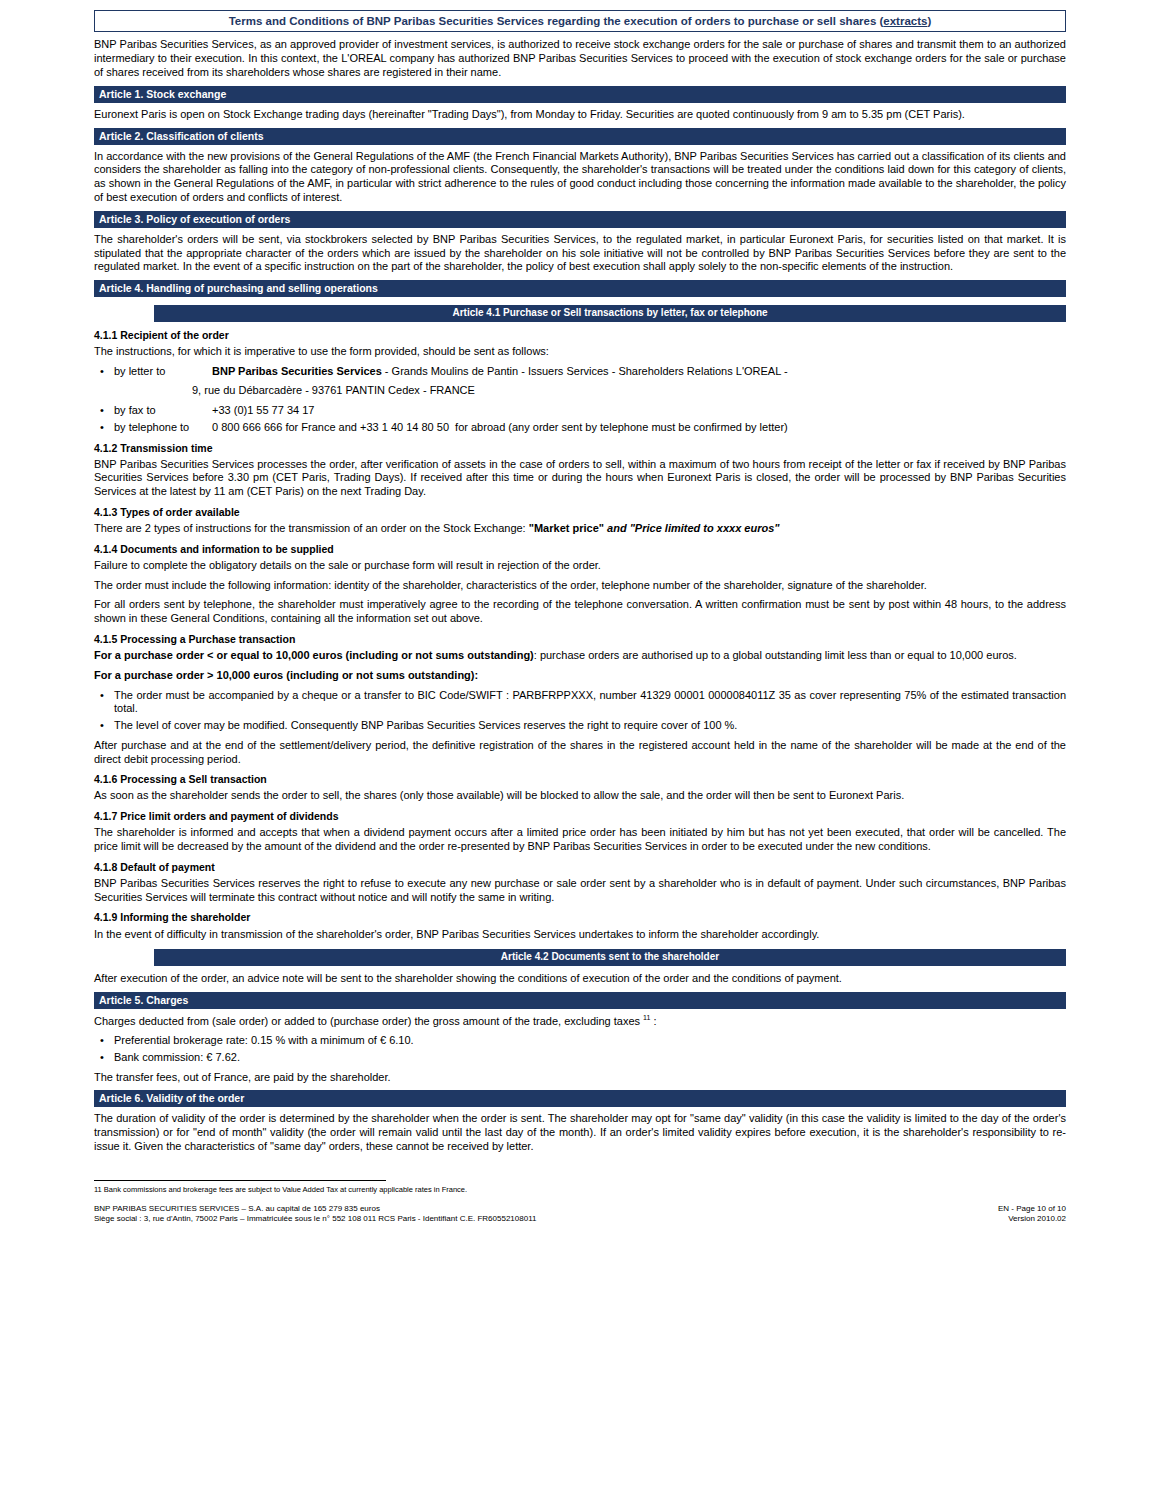Terms and Conditions of BNP Paribas Securities Services regarding the execution of orders to purchase or sell shares (extracts)
BNP Paribas Securities Services, as an approved provider of investment services, is authorized to receive stock exchange orders for the sale or purchase of shares and transmit them to an authorized intermediary to their execution. In this context, the L'OREAL company has authorized BNP Paribas Securities Services to proceed with the execution of stock exchange orders for the sale or purchase of shares received from its shareholders whose shares are registered in their name.
Article 1. Stock exchange
Euronext Paris is open on Stock Exchange trading days (hereinafter "Trading Days"), from Monday to Friday. Securities are quoted continuously from 9 am to 5.35 pm (CET Paris).
Article 2. Classification of clients
In accordance with the new provisions of the General Regulations of the AMF (the French Financial Markets Authority), BNP Paribas Securities Services has carried out a classification of its clients and considers the shareholder as falling into the category of non-professional clients. Consequently, the shareholder's transactions will be treated under the conditions laid down for this category of clients, as shown in the General Regulations of the AMF, in particular with strict adherence to the rules of good conduct including those concerning the information made available to the shareholder, the policy of best execution of orders and conflicts of interest.
Article 3. Policy of execution of orders
The shareholder's orders will be sent, via stockbrokers selected by BNP Paribas Securities Services, to the regulated market, in particular Euronext Paris, for securities listed on that market. It is stipulated that the appropriate character of the orders which are issued by the shareholder on his sole initiative will not be controlled by BNP Paribas Securities Services before they are sent to the regulated market. In the event of a specific instruction on the part of the shareholder, the policy of best execution shall apply solely to the non-specific elements of the instruction.
Article 4. Handling of purchasing and selling operations
Article 4.1 Purchase or Sell transactions by letter, fax or telephone
4.1.1 Recipient of the order
The instructions, for which it is imperative to use the form provided, should be sent as follows:
by letter to BNP Paribas Securities Services - Grands Moulins de Pantin - Issuers Services - Shareholders Relations L'OREAL -
9, rue du Débarcadère - 93761 PANTIN Cedex - FRANCE
by fax to+33 (0)1 55 77 34 17
by telephone to 0 800 666 666 for France and +33 1 40 14 80 50 for abroad (any order sent by telephone must be confirmed by letter)
4.1.2 Transmission time
BNP Paribas Securities Services processes the order, after verification of assets in the case of orders to sell, within a maximum of two hours from receipt of the letter or fax if received by BNP Paribas Securities Services before 3.30 pm (CET Paris, Trading Days). If received after this time or during the hours when Euronext Paris is closed, the order will be processed by BNP Paribas Securities Services at the latest by 11 am (CET Paris) on the next Trading Day.
4.1.3 Types of order available
There are 2 types of instructions for the transmission of an order on the Stock Exchange: "Market price" and "Price limited to xxxx euros"
4.1.4 Documents and information to be supplied
Failure to complete the obligatory details on the sale or purchase form will result in rejection of the order.
The order must include the following information: identity of the shareholder, characteristics of the order, telephone number of the shareholder, signature of the shareholder.
For all orders sent by telephone, the shareholder must imperatively agree to the recording of the telephone conversation. A written confirmation must be sent by post within 48 hours, to the address shown in these General Conditions, containing all the information set out above.
4.1.5 Processing a Purchase transaction
For a purchase order < or equal to 10,000 euros (including or not sums outstanding): purchase orders are authorised up to a global outstanding limit less than or equal to 10,000 euros.
For a purchase order > 10,000 euros (including or not sums outstanding):
The order must be accompanied by a cheque or a transfer to BIC Code/SWIFT : PARBFRPPXXX, number 41329 00001 0000084011Z 35 as cover representing 75% of the estimated transaction total.
The level of cover may be modified. Consequently BNP Paribas Securities Services reserves the right to require cover of 100 %.
After purchase and at the end of the settlement/delivery period, the definitive registration of the shares in the registered account held in the name of the shareholder will be made at the end of the direct debit processing period.
4.1.6 Processing a Sell transaction
As soon as the shareholder sends the order to sell, the shares (only those available) will be blocked to allow the sale, and the order will then be sent to Euronext Paris.
4.1.7 Price limit orders and payment of dividends
The shareholder is informed and accepts that when a dividend payment occurs after a limited price order has been initiated by him but has not yet been executed, that order will be cancelled. The price limit will be decreased by the amount of the dividend and the order re-presented by BNP Paribas Securities Services in order to be executed under the new conditions.
4.1.8 Default of payment
BNP Paribas Securities Services reserves the right to refuse to execute any new purchase or sale order sent by a shareholder who is in default of payment. Under such circumstances, BNP Paribas Securities Services will terminate this contract without notice and will notify the same in writing.
4.1.9 Informing the shareholder
In the event of difficulty in transmission of the shareholder's order, BNP Paribas Securities Services undertakes to inform the shareholder accordingly.
Article 4.2 Documents sent to the shareholder
After execution of the order, an advice note will be sent to the shareholder showing the conditions of execution of the order and the conditions of payment.
Article 5. Charges
Charges deducted from (sale order) or added to (purchase order) the gross amount of the trade, excluding taxes 11 :
Preferential brokerage rate: 0.15 % with a minimum of € 6.10.
Bank commission: € 7.62.
The transfer fees, out of France, are paid by the shareholder.
Article 6. Validity of the order
The duration of validity of the order is determined by the shareholder when the order is sent. The shareholder may opt for "same day" validity (in this case the validity is limited to the day of the order's transmission) or for "end of month" validity (the order will remain valid until the last day of the month). If an order's limited validity expires before execution, it is the shareholder's responsibility to re-issue it. Given the characteristics of "same day" orders, these cannot be received by letter.
11 Bank commissions and brokerage fees are subject to Value Added Tax at currently applicable rates in France.
BNP PARIBAS SECURITIES SERVICES – S.A. au capital de 165 279 835 euros
Siège social : 3, rue d'Antin, 75002 Paris – Immatriculée sous le n° 552 108 011 RCS Paris - Identifiant C.E. FR60552108011
EN - Page 10 of 10
Version 2010.02